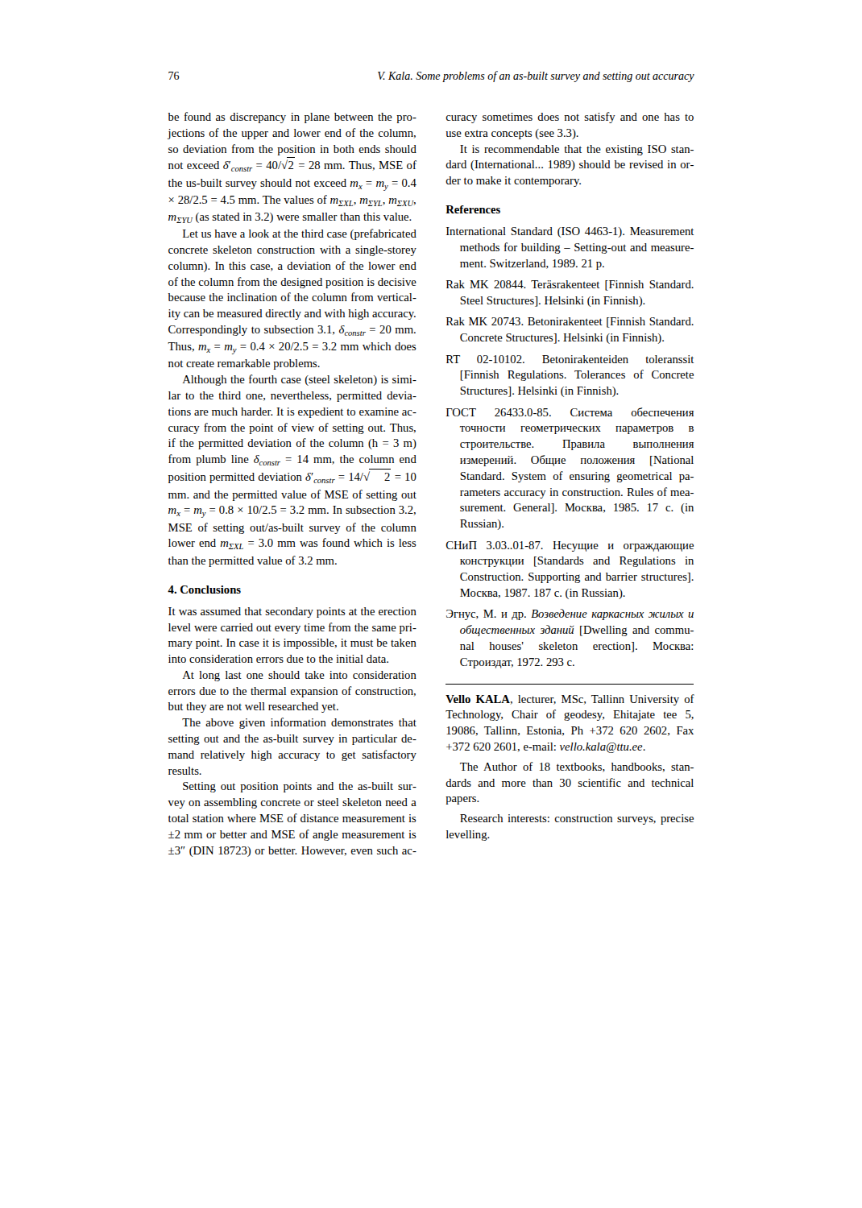76 V. Kala. Some problems of an as-built survey and setting out accuracy
be found as discrepancy in plane between the projections of the upper and lower end of the column, so deviation from the position in both ends should not exceed δ′constr = 40/√2 = 28 mm. Thus, MSE of the us-built survey should not exceed mx = my = 0.4 × 28/2.5 = 4.5 mm. The values of mΣXL, mΣYL, mΣXU, mΣYU (as stated in 3.2) were smaller than this value.
Let us have a look at the third case (prefabricated concrete skeleton construction with a single-storey column). In this case, a deviation of the lower end of the column from the designed position is decisive because the inclination of the column from verticality can be measured directly and with high accuracy. Correspondingly to subsection 3.1, δconstr = 20 mm. Thus, mx = my = 0.4 × 20/2.5 = 3.2 mm which does not create remarkable problems.
Although the fourth case (steel skeleton) is similar to the third one, nevertheless, permitted deviations are much harder. It is expedient to examine accuracy from the point of view of setting out. Thus, if the permitted deviation of the column (h = 3 m) from plumb line δconstr = 14 mm, the column end position permitted deviation δ′constr = 14/√2 = 10 mm. and the permitted value of MSE of setting out mx = my = 0.8 × 10/2.5 = 3.2 mm. In subsection 3.2, MSE of setting out/as-built survey of the column lower end mΣXL = 3.0 mm was found which is less than the permitted value of 3.2 mm.
4. Conclusions
It was assumed that secondary points at the erection level were carried out every time from the same primary point. In case it is impossible, it must be taken into consideration errors due to the initial data.
At long last one should take into consideration errors due to the thermal expansion of construction, but they are not well researched yet.
The above given information demonstrates that setting out and the as-built survey in particular demand relatively high accuracy to get satisfactory results.
Setting out position points and the as-built survey on assembling concrete or steel skeleton need a total station where MSE of distance measurement is ±2 mm or better and MSE of angle measurement is ±3″ (DIN 18723) or better. However, even such accuracy sometimes does not satisfy and one has to use extra concepts (see 3.3).
It is recommendable that the existing ISO standard (International... 1989) should be revised in order to make it contemporary.
References
International Standard (ISO 4463-1). Measurement methods for building – Setting-out and measurement. Switzerland, 1989. 21 p.
Rak MK 20844. Teräsrakenteet [Finnish Standard. Steel Structures]. Helsinki (in Finnish).
Rak MK 20743. Betonirakenteet [Finnish Standard. Concrete Structures]. Helsinki (in Finnish).
RT 02-10102. Betonirakenteiden toleranssit [Finnish Regulations. Tolerances of Concrete Structures]. Helsinki (in Finnish).
ГОСТ 26433.0-85. Система обеспечения точности геометрических параметров в строительстве. Правила выполнения измерений. Общие положения [National Standard. System of ensuring geometrical parameters accuracy in construction. Rules of measurement. General]. Москва, 1985. 17 с. (in Russian).
СНиП 3.03..01-87. Несущие и ограждающие конструкции [Standards and Regulations in Construction. Supporting and barrier structures]. Москва, 1987. 187 с. (in Russian).
Эгнус, М. и др. Возведение каркасных жилых и общественных зданий [Dwelling and communal houses' skeleton erection]. Москва: Строиздат, 1972. 293 с.
Vello KALA, lecturer, MSc, Tallinn University of Technology, Chair of geodesy, Ehitajate tee 5, 19086, Tallinn, Estonia, Ph +372 620 2602, Fax +372 620 2601, e-mail: vello.kala@ttu.ee.
The Author of 18 textbooks, handbooks, standards and more than 30 scientific and technical papers.
Research interests: construction surveys, precise levelling.